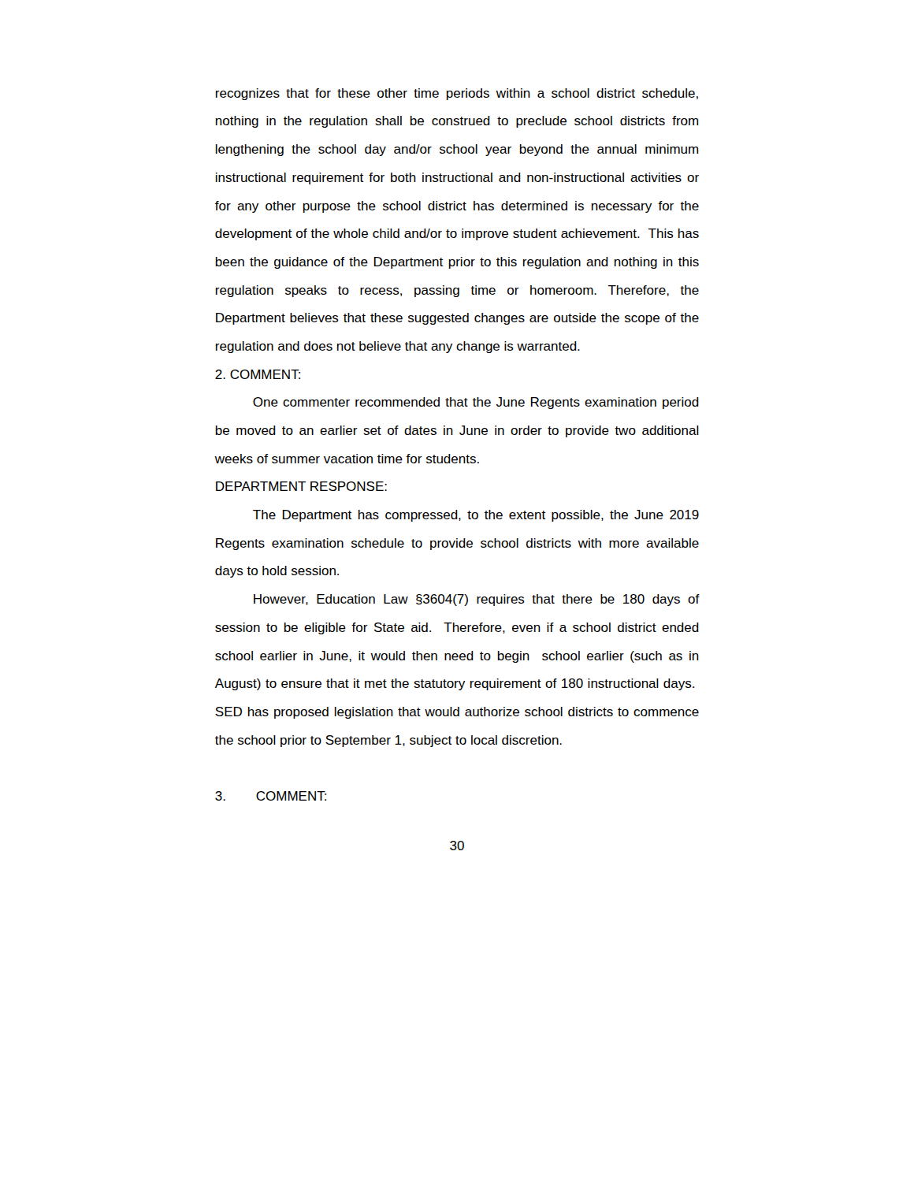recognizes that for these other time periods within a school district schedule, nothing in the regulation shall be construed to preclude school districts from lengthening the school day and/or school year beyond the annual minimum instructional requirement for both instructional and non-instructional activities or for any other purpose the school district has determined is necessary for the development of the whole child and/or to improve student achievement. This has been the guidance of the Department prior to this regulation and nothing in this regulation speaks to recess, passing time or homeroom. Therefore, the Department believes that these suggested changes are outside the scope of the regulation and does not believe that any change is warranted.
2. COMMENT:
One commenter recommended that the June Regents examination period be moved to an earlier set of dates in June in order to provide two additional weeks of summer vacation time for students.
DEPARTMENT RESPONSE:
The Department has compressed, to the extent possible, the June 2019 Regents examination schedule to provide school districts with more available days to hold session.
However, Education Law §3604(7) requires that there be 180 days of session to be eligible for State aid. Therefore, even if a school district ended school earlier in June, it would then need to begin school earlier (such as in August) to ensure that it met the statutory requirement of 180 instructional days. SED has proposed legislation that would authorize school districts to commence the school prior to September 1, subject to local discretion.
3. COMMENT:
30